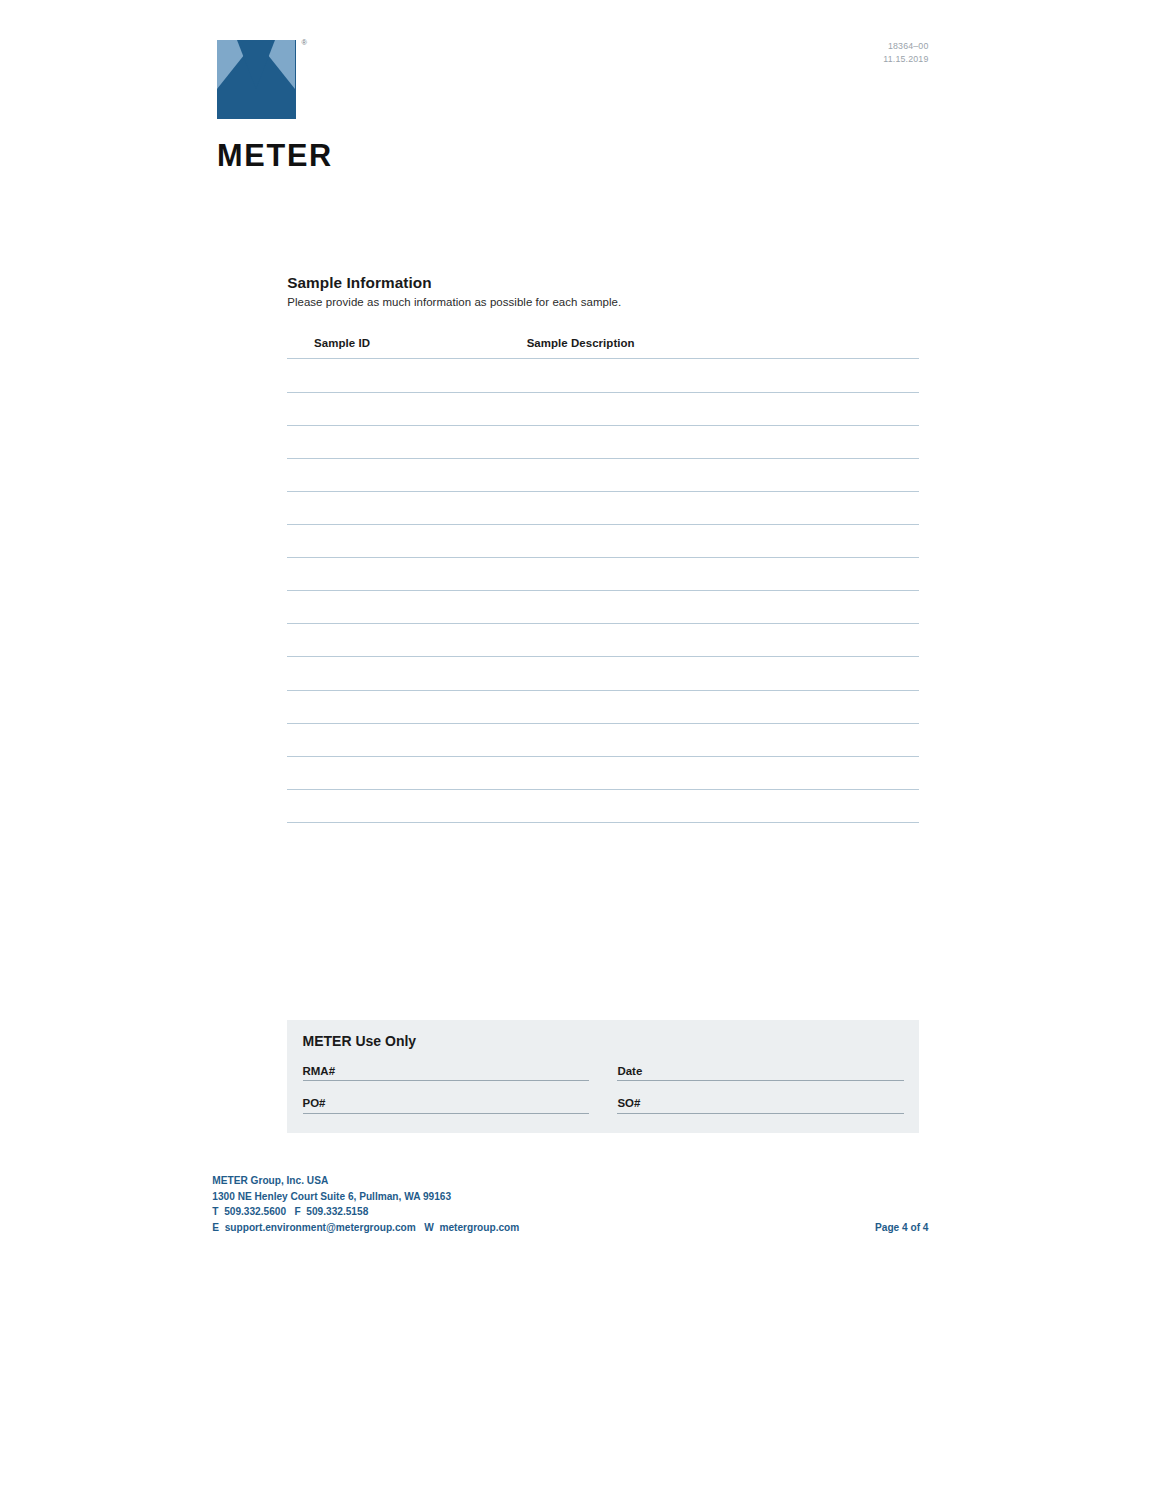18364–00
11.15.2019
®
METER
Sample Information
Please provide as much information as possible for each sample.
| Sample ID | Sample Description |
| --- | --- |
METER Use Only
RMA#
Date
PO#
SO#
METER Group, Inc. USA
1300 NE Henley Court Suite 6, Pullman, WA 99163
T 509.332.5600 F 509.332.5158
E support.environment@metergroup.com W metergroup.com
Page 4 of 4